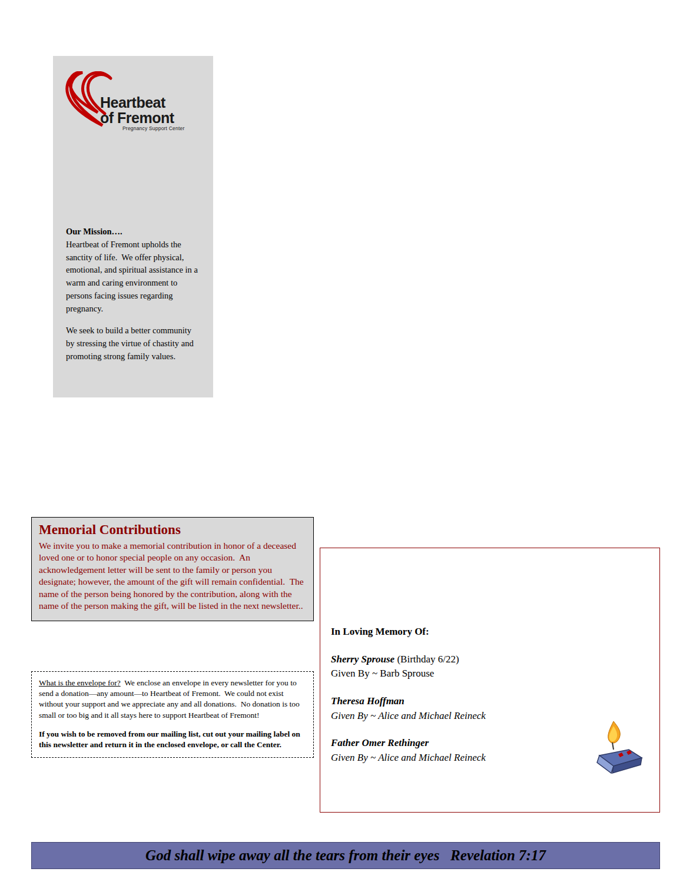Heartbeat
of Fremont
Pregnancy Support Center
Our Mission….
Heartbeat of Fremont upholds the sanctity of life. We offer physical, emotional, and spiritual assistance in a warm and caring environment to persons facing issues regarding pregnancy.
We seek to build a better community by stressing the virtue of chastity and promoting strong family values.
Memorial Contributions
We invite you to make a memorial contribution in honor of a deceased loved one or to honor special people on any occasion. An acknowledgement letter will be sent to the family or person you designate; however, the amount of the gift will remain confidential. The name of the person being honored by the contribution, along with the name of the person making the gift, will be listed in the next newsletter..
What is the envelope for? We enclose an envelope in every newsletter for you to send a donation—any amount—to Heartbeat of Fremont. We could not exist without your support and we appreciate any and all donations. No donation is too small or too big and it all stays here to support Heartbeat of Fremont!
If you wish to be removed from our mailing list, cut out your mailing label on this newsletter and return it in the enclosed envelope, or call the Center.
In Loving Memory Of:
Sherry Sprouse (Birthday 6/22)
Given By ~ Barb Sprouse
Theresa Hoffman
Given By ~ Alice and Michael Reineck
Father Omer Rethinger
Given By ~ Alice and Michael Reineck
God shall wipe away all the tears from their eyes Revelation 7:17